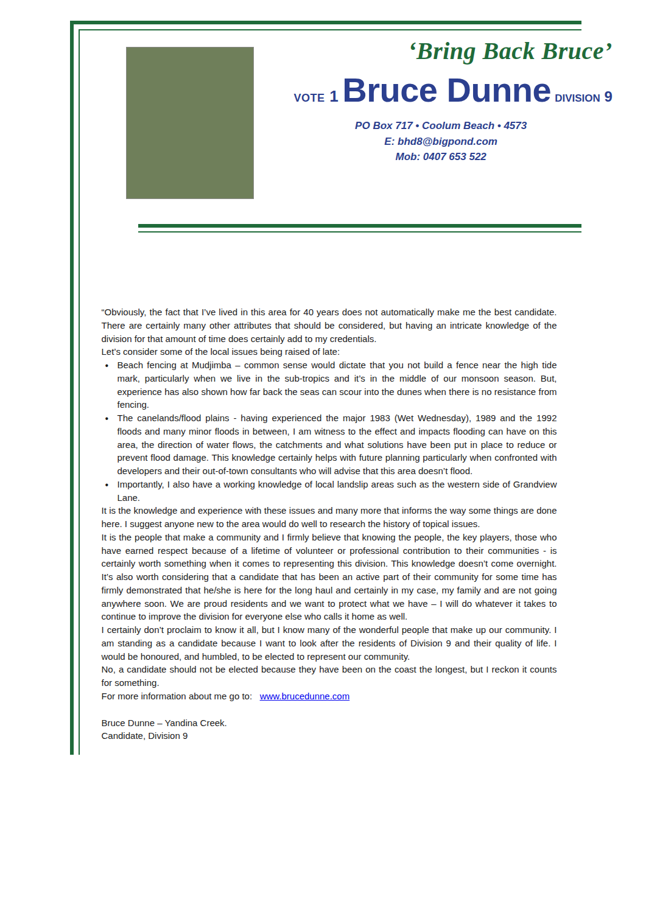‘Bring Back Bruce’
Vote 1 Bruce Dunne Division 9
PO Box 717 • Coolum Beach • 4573
E: bhd8@bigpond.com
Mob: 0407 653 522
“Obviously, the fact that I’ve lived in this area for 40 years does not automatically make me the best candidate. There are certainly many other attributes that should be considered, but having an intricate knowledge of the division for that amount of time does certainly add to my credentials.
Let’s consider some of the local issues being raised of late:
Beach fencing at Mudjimba – common sense would dictate that you not build a fence near the high tide mark, particularly when we live in the sub-tropics and it’s in the middle of our monsoon season. But, experience has also shown how far back the seas can scour into the dunes when there is no resistance from fencing.
The canelands/flood plains - having experienced the major 1983 (Wet Wednesday), 1989 and the 1992 floods and many minor floods in between, I am witness to the effect and impacts flooding can have on this area, the direction of water flows, the catchments and what solutions have been put in place to reduce or prevent flood damage. This knowledge certainly helps with future planning particularly when confronted with developers and their out-of-town consultants who will advise that this area doesn’t flood.
Importantly, I also have a working knowledge of local landslip areas such as the western side of Grandview Lane.
It is the knowledge and experience with these issues and many more that informs the way some things are done here. I suggest anyone new to the area would do well to research the history of topical issues.
It is the people that make a community and I firmly believe that knowing the people, the key players, those who have earned respect because of a lifetime of volunteer or professional contribution to their communities - is certainly worth something when it comes to representing this division. This knowledge doesn’t come overnight. It’s also worth considering that a candidate that has been an active part of their community for some time has firmly demonstrated that he/she is here for the long haul and certainly in my case, my family and are not going anywhere soon. We are proud residents and we want to protect what we have – I will do whatever it takes to continue to improve the division for everyone else who calls it home as well.
I certainly don’t proclaim to know it all, but I know many of the wonderful people that make up our community. I am standing as a candidate because I want to look after the residents of Division 9 and their quality of life. I would be honoured, and humbled, to be elected to represent our community.
No, a candidate should not be elected because they have been on the coast the longest, but I reckon it counts for something.
For more information about me go to: www.brucedunne.com
Bruce Dunne – Yandina Creek.
Candidate, Division 9